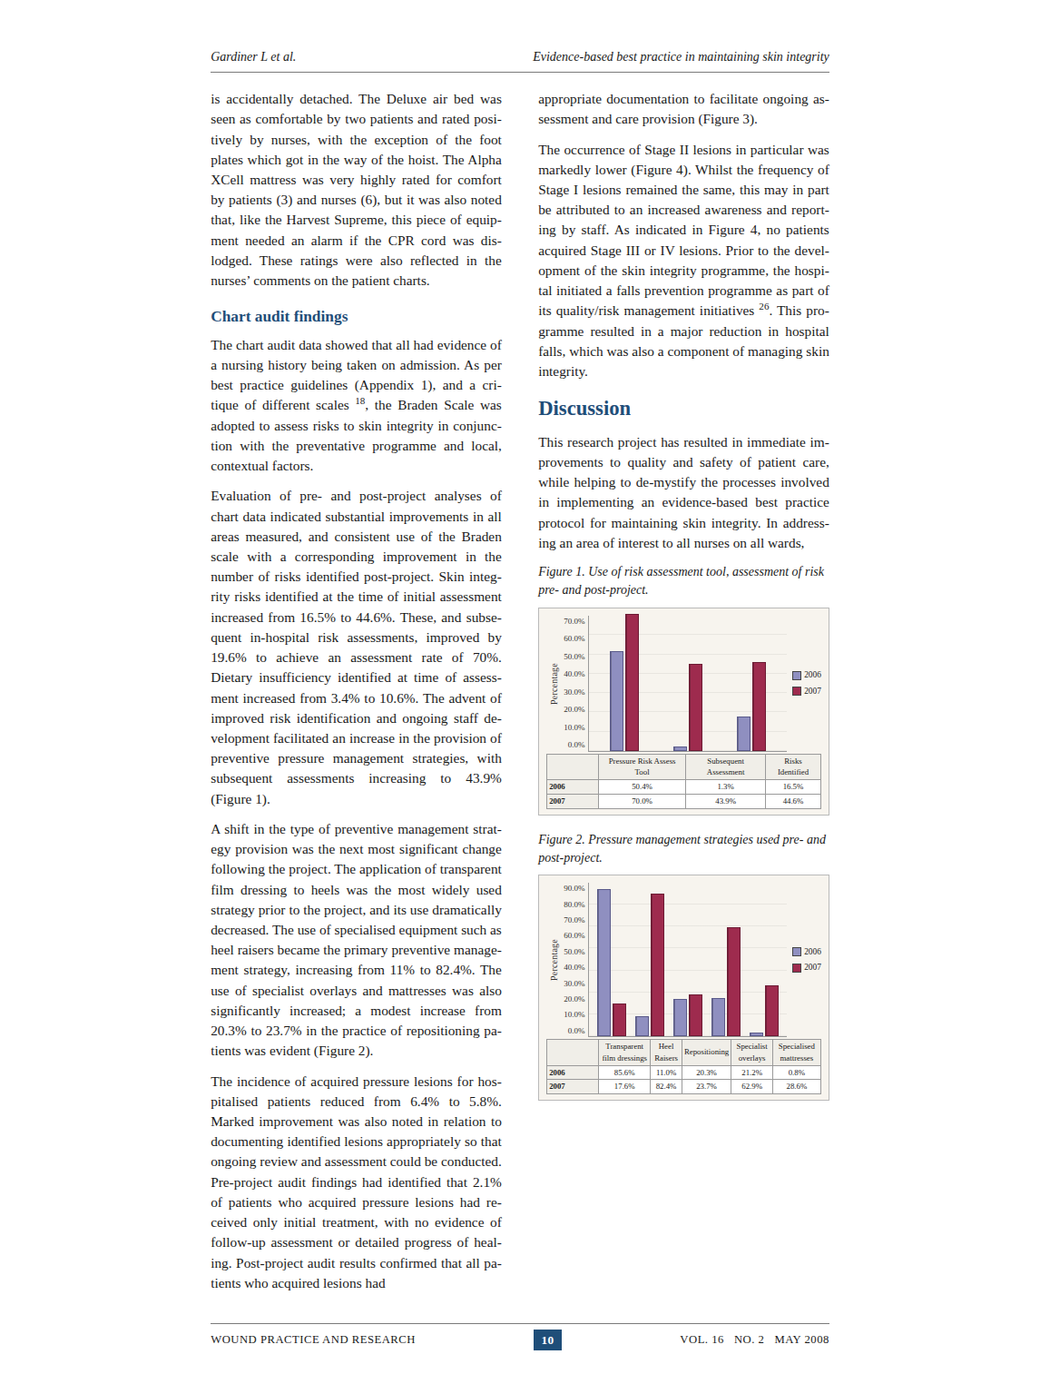Gardiner L et al.
Evidence-based best practice in maintaining skin integrity
is accidentally detached. The Deluxe air bed was seen as comfortable by two patients and rated positively by nurses, with the exception of the foot plates which got in the way of the hoist. The Alpha XCell mattress was very highly rated for comfort by patients (3) and nurses (6), but it was also noted that, like the Harvest Supreme, this piece of equipment needed an alarm if the CPR cord was dislodged. These ratings were also reflected in the nurses’ comments on the patient charts.
Chart audit findings
The chart audit data showed that all had evidence of a nursing history being taken on admission. As per best practice guidelines (Appendix 1), and a critique of different scales 18, the Braden Scale was adopted to assess risks to skin integrity in conjunction with the preventative programme and local, contextual factors.
Evaluation of pre- and post-project analyses of chart data indicated substantial improvements in all areas measured, and consistent use of the Braden scale with a corresponding improvement in the number of risks identified post-project. Skin integrity risks identified at the time of initial assessment increased from 16.5% to 44.6%. These, and subsequent in-hospital risk assessments, improved by 19.6% to achieve an assessment rate of 70%. Dietary insufficiency identified at time of assessment increased from 3.4% to 10.6%. The advent of improved risk identification and ongoing staff development facilitated an increase in the provision of preventive pressure management strategies, with subsequent assessments increasing to 43.9% (Figure 1).
A shift in the type of preventive management strategy provision was the next most significant change following the project. The application of transparent film dressing to heels was the most widely used strategy prior to the project, and its use dramatically decreased. The use of specialised equipment such as heel raisers became the primary preventive management strategy, increasing from 11% to 82.4%. The use of specialist overlays and mattresses was also significantly increased; a modest increase from 20.3% to 23.7% in the practice of repositioning patients was evident (Figure 2).
The incidence of acquired pressure lesions for hospitalised patients reduced from 6.4% to 5.8%. Marked improvement was also noted in relation to documenting identified lesions appropriately so that ongoing review and assessment could be conducted. Pre-project audit findings had identified that 2.1% of patients who acquired pressure lesions had received only initial treatment, with no evidence of follow-up assessment or detailed progress of healing. Post-project audit results confirmed that all patients who acquired lesions had
appropriate documentation to facilitate ongoing assessment and care provision (Figure 3).
The occurrence of Stage II lesions in particular was markedly lower (Figure 4). Whilst the frequency of Stage I lesions remained the same, this may in part be attributed to an increased awareness and reporting by staff. As indicated in Figure 4, no patients acquired Stage III or IV lesions. Prior to the development of the skin integrity programme, the hospital initiated a falls prevention programme as part of its quality/risk management initiatives 26. This programme resulted in a major reduction in hospital falls, which was also a component of managing skin integrity.
Discussion
This research project has resulted in immediate improvements to quality and safety of patient care, while helping to de-mystify the processes involved in implementing an evidence-based best practice protocol for maintaining skin integrity. In addressing an area of interest to all nurses on all wards,
Figure 1. Use of risk assessment tool, assessment of risk pre- and post-project.
Percentage
70.0% 60.0% 50.0% 40.0% 30.0% 20.0% 10.0% 0.0%
2006
2007
| | Pressure Risk Assess Tool | Subsequent Assessment | Risks Identified |
| 2006 | 50.4% | 1.3% | 16.5% |
| 2007 | 70.0% | 43.9% | 44.6% |
Figure 2. Pressure management strategies used pre- and post-project.
Percentage
90.0% 80.0% 70.0% 60.0% 50.0% 40.0% 30.0% 20.0% 10.0% 0.0%
2006
2007
| | Transparent film dressings | Heel Raisers | Repositioning | Specialist overlays | Specialised mattresses |
| 2006 | 85.6% | 11.0% | 20.3% | 21.2% | 0.8% |
| 2007 | 17.6% | 82.4% | 23.7% | 62.9% | 28.6% |
Wound Practice and Research
10
Vol. 16 No. 2 May 2008